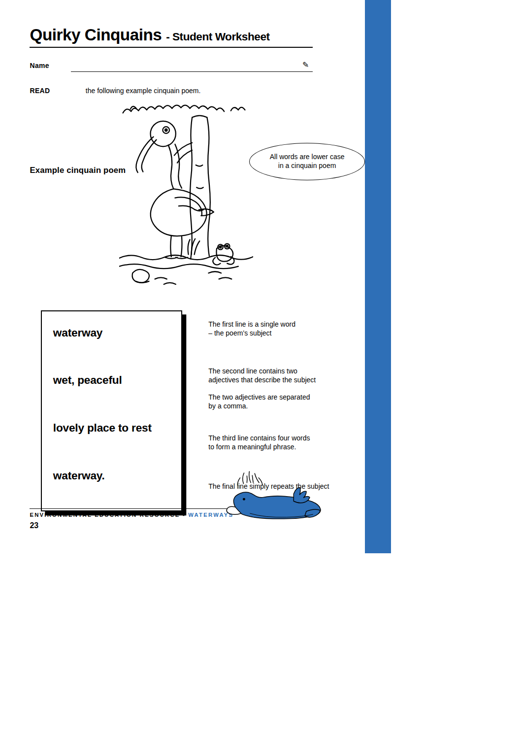Quirky Cinquains - Student Worksheet
Name ✎
READ the following example cinquain poem.
Example cinquain poem
All words are lower case
in a cinquain poem
waterway
wet, peaceful
lovely place to rest
waterway.
The first line is a single word
– the poem’s subject
The second line contains two
adjectives that describe the subject
The two adjectives are separated
by a comma.
The third line contains four words
to form a meaningful phrase.
The final line simply repeats the subject
ENVIRONMENTAL EDUCATION RESOURCE - WATERWAYS
23